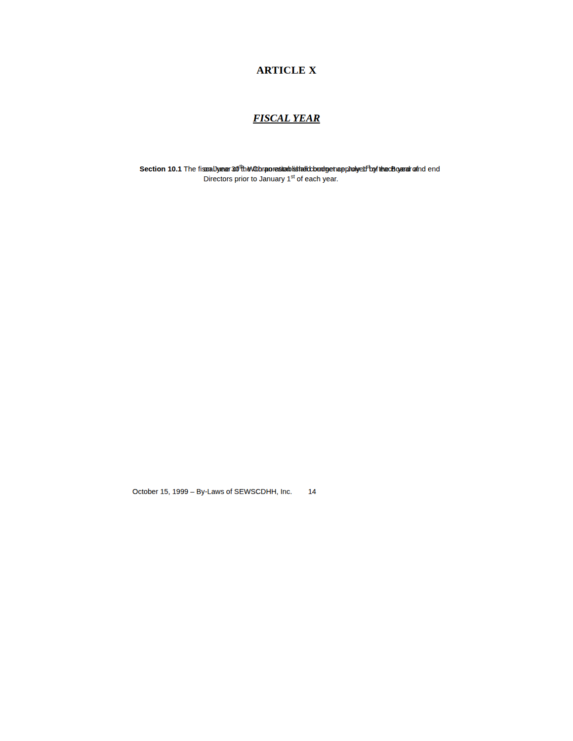ARTICLE X
FISCAL YEAR
Section 10.1 The fiscal year of the Corporation shall commence July 1st of each year and end on June 30th. With an established budget approved by the Board of Directors prior to January 1st of each year.
October 15, 1999 – By-Laws of SEWSCDHH, Inc.14